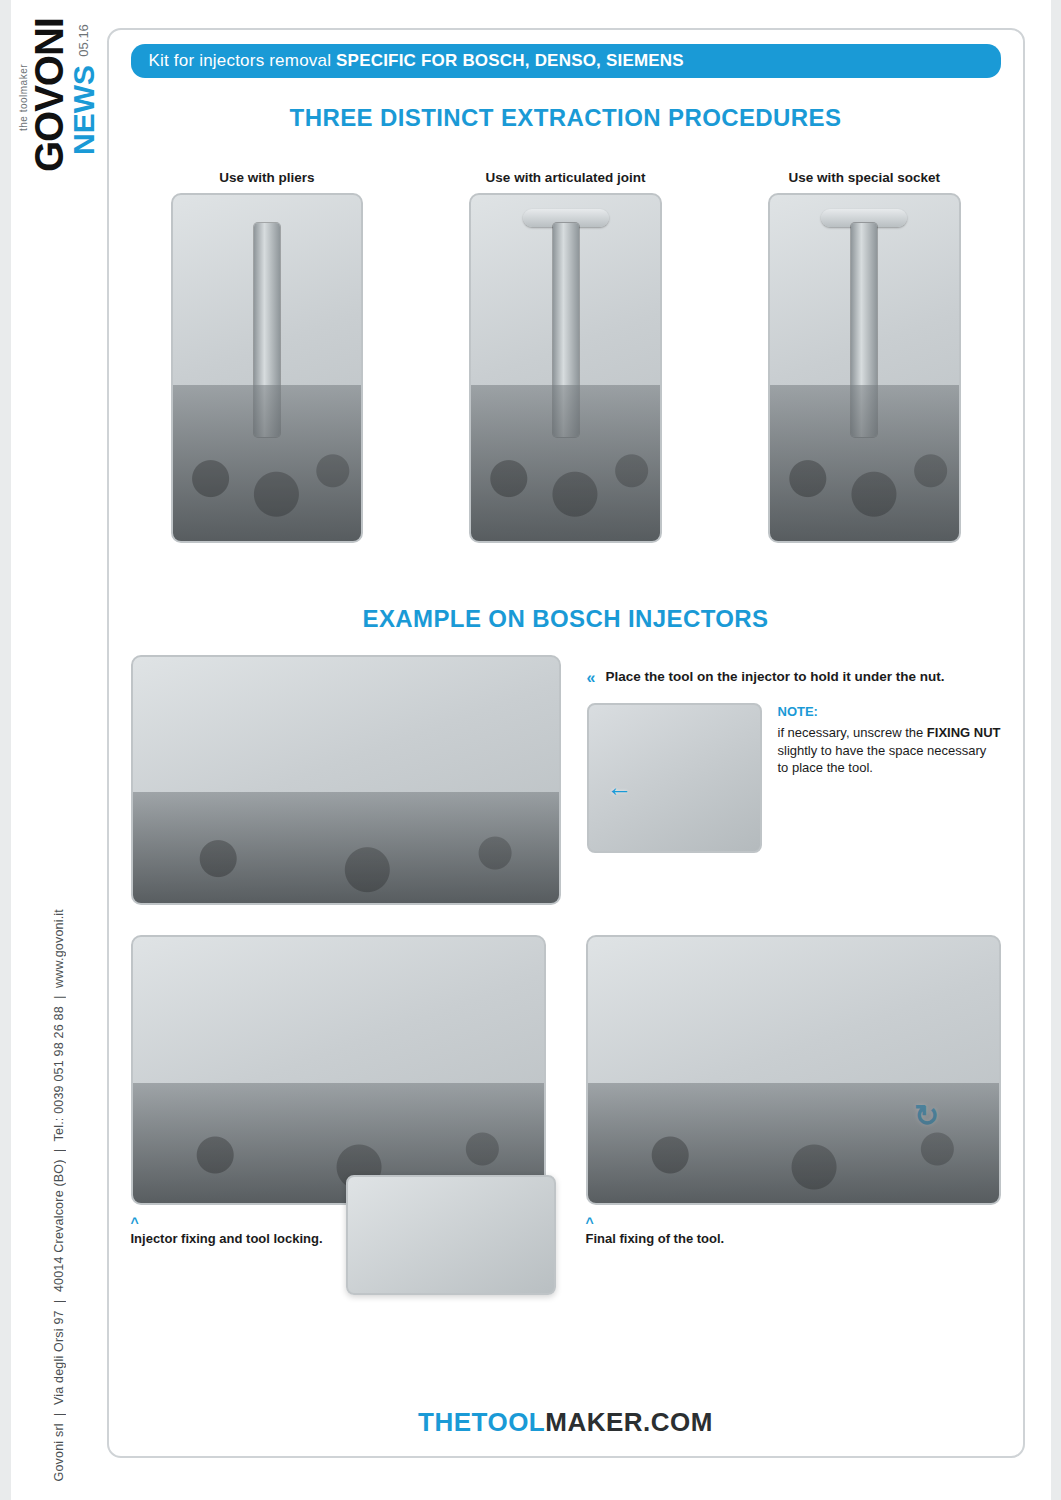the toolmaker GOVONI NEWS 05.16
Govoni srl | Via degli Orsi 97 | 40014 Crevalcore (BO) | Tel.: 0039 051 98 26 88 | www.govoni.it
Kit for injectors removal SPECIFIC FOR BOSCH, DENSO, SIEMENS
Three distinct extraction procedures
Use with pliers
Use with articulated joint
Use with special socket
Example on Bosch injectors
«Place the tool on the injector to hold it under the nut.
←
NOTE: if necessary, unscrew the FIXING NUT slightly to have the space necessary to place the tool.
^Injector fixing and tool locking.
↻
^Final fixing of the tool.
THE TOOL MAKER.COM